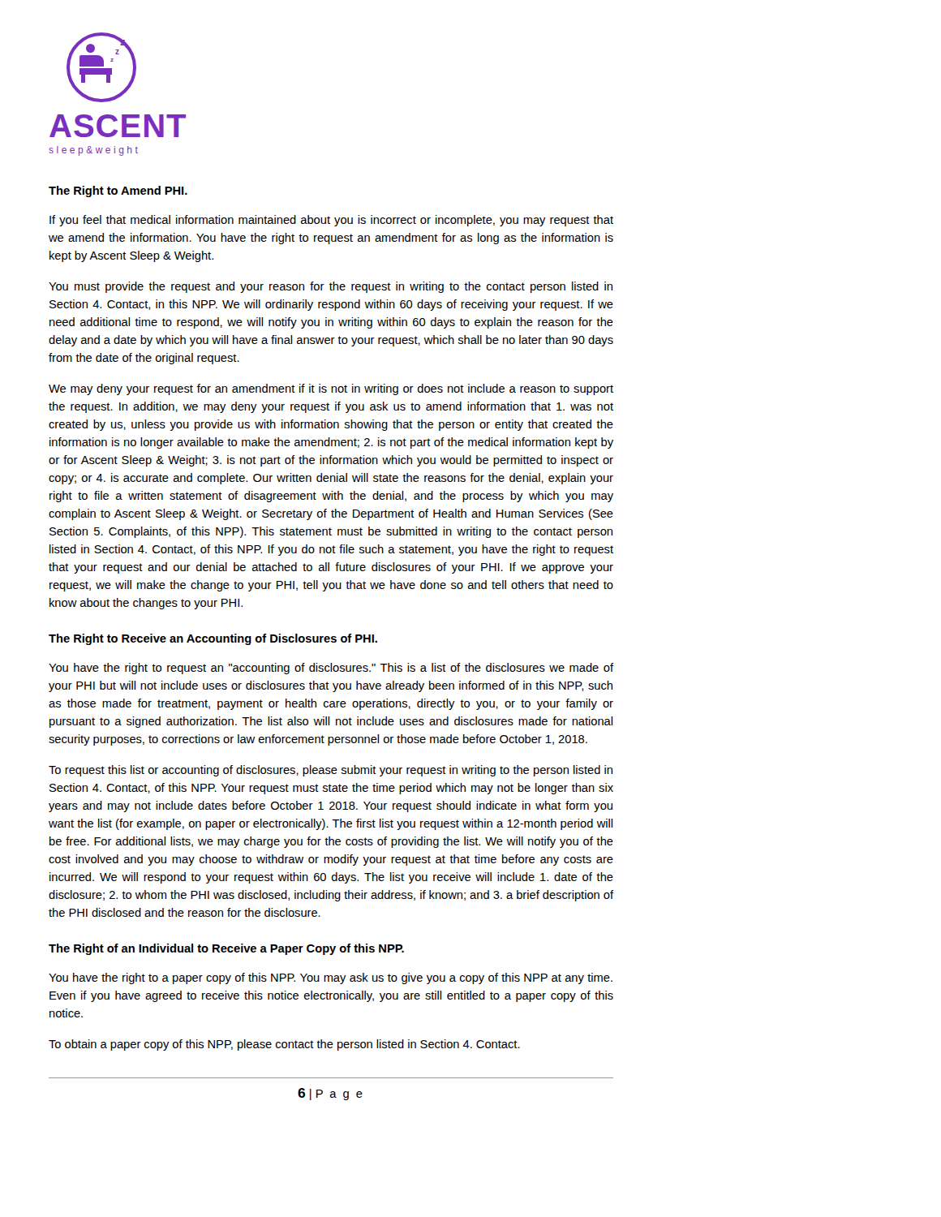z
z
z
ASCENT
sleep&weight
The Right to Amend PHI.
If you feel that medical information maintained about you is incorrect or incomplete, you may request that we amend the information. You have the right to request an amendment for as long as the information is kept by Ascent Sleep & Weight.
You must provide the request and your reason for the request in writing to the contact person listed in Section 4. Contact, in this NPP. We will ordinarily respond within 60 days of receiving your request. If we need additional time to respond, we will notify you in writing within 60 days to explain the reason for the delay and a date by which you will have a final answer to your request, which shall be no later than 90 days from the date of the original request.
We may deny your request for an amendment if it is not in writing or does not include a reason to support the request. In addition, we may deny your request if you ask us to amend information that 1. was not created by us, unless you provide us with information showing that the person or entity that created the information is no longer available to make the amendment; 2. is not part of the medical information kept by or for Ascent Sleep & Weight; 3. is not part of the information which you would be permitted to inspect or copy; or 4. is accurate and complete. Our written denial will state the reasons for the denial, explain your right to file a written statement of disagreement with the denial, and the process by which you may complain to Ascent Sleep & Weight. or Secretary of the Department of Health and Human Services (See Section 5. Complaints, of this NPP). This statement must be submitted in writing to the contact person listed in Section 4. Contact, of this NPP. If you do not file such a statement, you have the right to request that your request and our denial be attached to all future disclosures of your PHI. If we approve your request, we will make the change to your PHI, tell you that we have done so and tell others that need to know about the changes to your PHI.
The Right to Receive an Accounting of Disclosures of PHI.
You have the right to request an "accounting of disclosures." This is a list of the disclosures we made of your PHI but will not include uses or disclosures that you have already been informed of in this NPP, such as those made for treatment, payment or health care operations, directly to you, or to your family or pursuant to a signed authorization. The list also will not include uses and disclosures made for national security purposes, to corrections or law enforcement personnel or those made before October 1, 2018.
To request this list or accounting of disclosures, please submit your request in writing to the person listed in Section 4. Contact, of this NPP. Your request must state the time period which may not be longer than six years and may not include dates before October 1 2018. Your request should indicate in what form you want the list (for example, on paper or electronically). The first list you request within a 12-month period will be free. For additional lists, we may charge you for the costs of providing the list. We will notify you of the cost involved and you may choose to withdraw or modify your request at that time before any costs are incurred. We will respond to your request within 60 days. The list you receive will include 1. date of the disclosure; 2. to whom the PHI was disclosed, including their address, if known; and 3. a brief description of the PHI disclosed and the reason for the disclosure.
The Right of an Individual to Receive a Paper Copy of this NPP.
You have the right to a paper copy of this NPP. You may ask us to give you a copy of this NPP at any time. Even if you have agreed to receive this notice electronically, you are still entitled to a paper copy of this notice.
To obtain a paper copy of this NPP, please contact the person listed in Section 4. Contact.
6 | P a g e